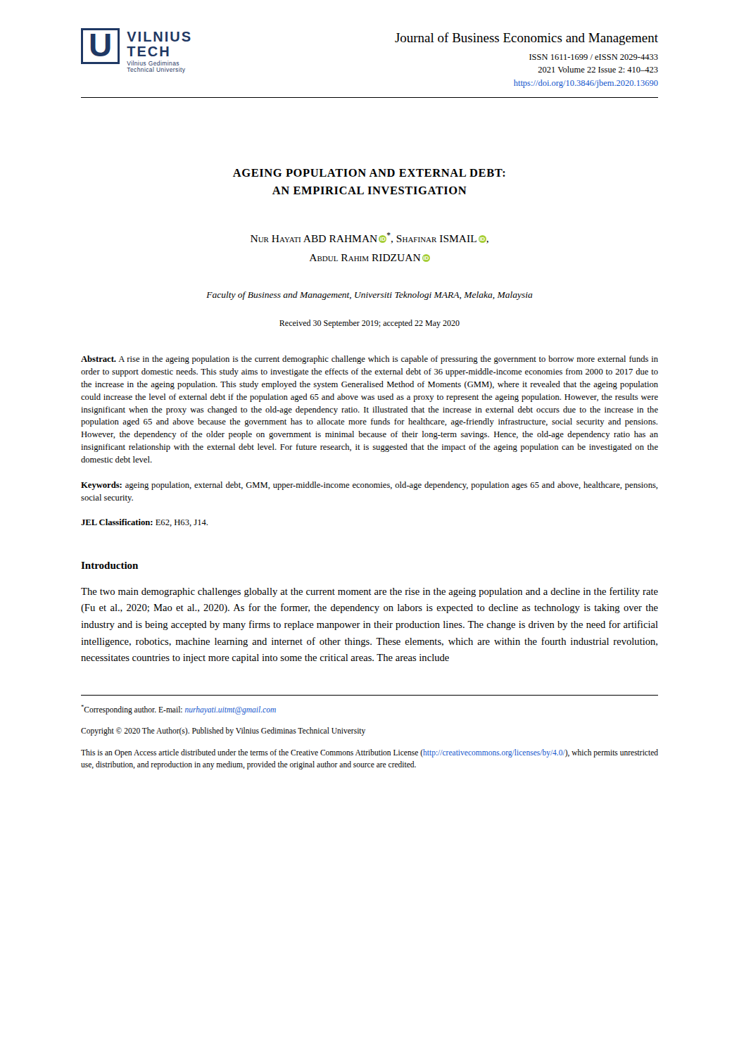U
VILNIUS
TECH
Vilnius Gediminas
Technical University
Journal of Business Economics and Management
ISSN 1611-1699 / eISSN 2029-4433
2021 Volume 22 Issue 2: 410–423
https://doi.org/10.3846/jbem.2020.13690
AGEING POPULATION AND EXTERNAL DEBT:
AN EMPIRICAL INVESTIGATION
Nur Hayati ABD RAHMAN iD*, Shafinar ISMAIL iD,
Abdul Rahim RIDZUAN iD
Faculty of Business and Management, Universiti Teknologi MARA, Melaka, Malaysia
Received 30 September 2019; accepted 22 May 2020
Abstract. A rise in the ageing population is the current demographic challenge which is capable of pressuring the government to borrow more external funds in order to support domestic needs. This study aims to investigate the effects of the external debt of 36 upper-middle-income economies from 2000 to 2017 due to the increase in the ageing population. This study employed the system Generalised Method of Moments (GMM), where it revealed that the ageing population could increase the level of external debt if the population aged 65 and above was used as a proxy to represent the ageing population. However, the results were insignificant when the proxy was changed to the old-age dependency ratio. It illustrated that the increase in external debt occurs due to the increase in the population aged 65 and above because the government has to allocate more funds for healthcare, age-friendly infrastructure, social security and pensions. However, the dependency of the older people on government is minimal because of their long-term savings. Hence, the old-age dependency ratio has an insignificant relationship with the external debt level. For future research, it is suggested that the impact of the ageing population can be investigated on the domestic debt level.
Keywords: ageing population, external debt, GMM, upper-middle-income economies, old-age dependency, population ages 65 and above, healthcare, pensions, social security.
JEL Classification: E62, H63, J14.
Introduction
The two main demographic challenges globally at the current moment are the rise in the ageing population and a decline in the fertility rate (Fu et al., 2020; Mao et al., 2020). As for the former, the dependency on labors is expected to decline as technology is taking over the industry and is being accepted by many firms to replace manpower in their production lines. The change is driven by the need for artificial intelligence, robotics, machine learning and internet of other things. These elements, which are within the fourth industrial revolution, necessitates countries to inject more capital into some the critical areas. The areas include
*Corresponding author. E-mail: nurhayati.uitmt@gmail.com
Copyright © 2020 The Author(s). Published by Vilnius Gediminas Technical University
This is an Open Access article distributed under the terms of the Creative Commons Attribution License (http://creativecommons.org/licenses/by/4.0/), which permits unrestricted use, distribution, and reproduction in any medium, provided the original author and source are credited.